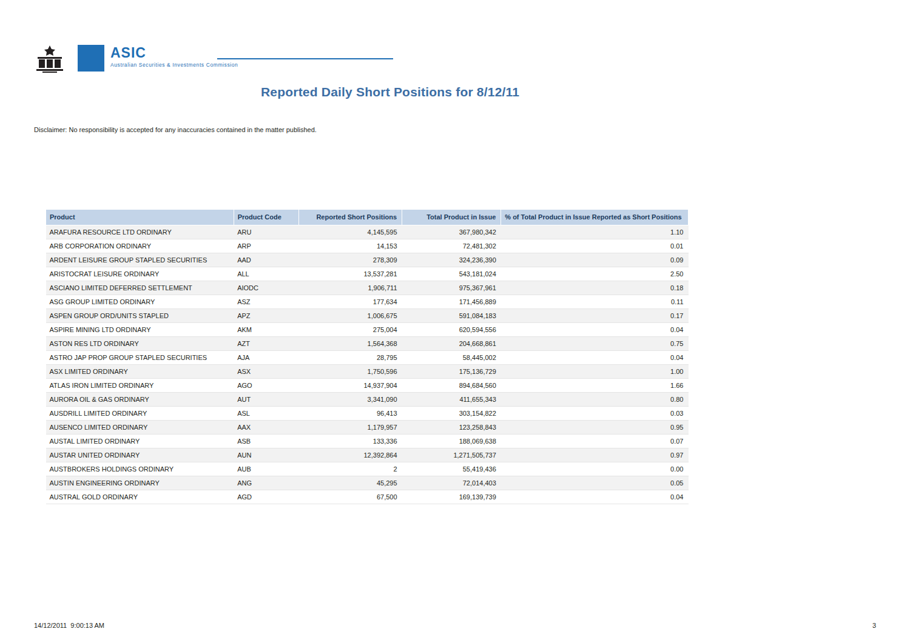ASIC
Australian Securities & Investments Commission
Reported Daily Short Positions for 8/12/11
Disclaimer: No responsibility is accepted for any inaccuracies contained in the matter published.
| Product | Product Code | Reported Short Positions | Total Product in Issue | % of Total Product in Issue Reported as Short Positions |
| --- | --- | --- | --- | --- |
| ARAFURA RESOURCE LTD ORDINARY | ARU | 4,145,595 | 367,980,342 | 1.10 |
| ARB CORPORATION ORDINARY | ARP | 14,153 | 72,481,302 | 0.01 |
| ARDENT LEISURE GROUP STAPLED SECURITIES | AAD | 278,309 | 324,236,390 | 0.09 |
| ARISTOCRAT LEISURE ORDINARY | ALL | 13,537,281 | 543,181,024 | 2.50 |
| ASCIANO LIMITED DEFERRED SETTLEMENT | AIODC | 1,906,711 | 975,367,961 | 0.18 |
| ASG GROUP LIMITED ORDINARY | ASZ | 177,634 | 171,456,889 | 0.11 |
| ASPEN GROUP ORD/UNITS STAPLED | APZ | 1,006,675 | 591,084,183 | 0.17 |
| ASPIRE MINING LTD ORDINARY | AKM | 275,004 | 620,594,556 | 0.04 |
| ASTON RES LTD ORDINARY | AZT | 1,564,368 | 204,668,861 | 0.75 |
| ASTRO JAP PROP GROUP STAPLED SECURITIES | AJA | 28,795 | 58,445,002 | 0.04 |
| ASX LIMITED ORDINARY | ASX | 1,750,596 | 175,136,729 | 1.00 |
| ATLAS IRON LIMITED ORDINARY | AGO | 14,937,904 | 894,684,560 | 1.66 |
| AURORA OIL & GAS ORDINARY | AUT | 3,341,090 | 411,655,343 | 0.80 |
| AUSDRILL LIMITED ORDINARY | ASL | 96,413 | 303,154,822 | 0.03 |
| AUSENCO LIMITED ORDINARY | AAX | 1,179,957 | 123,258,843 | 0.95 |
| AUSTAL LIMITED ORDINARY | ASB | 133,336 | 188,069,638 | 0.07 |
| AUSTAR UNITED ORDINARY | AUN | 12,392,864 | 1,271,505,737 | 0.97 |
| AUSTBROKERS HOLDINGS ORDINARY | AUB | 2 | 55,419,436 | 0.00 |
| AUSTIN ENGINEERING ORDINARY | ANG | 45,295 | 72,014,403 | 0.05 |
| AUSTRAL GOLD ORDINARY | AGD | 67,500 | 169,139,739 | 0.04 |
14/12/2011 9:00:13 AM
3